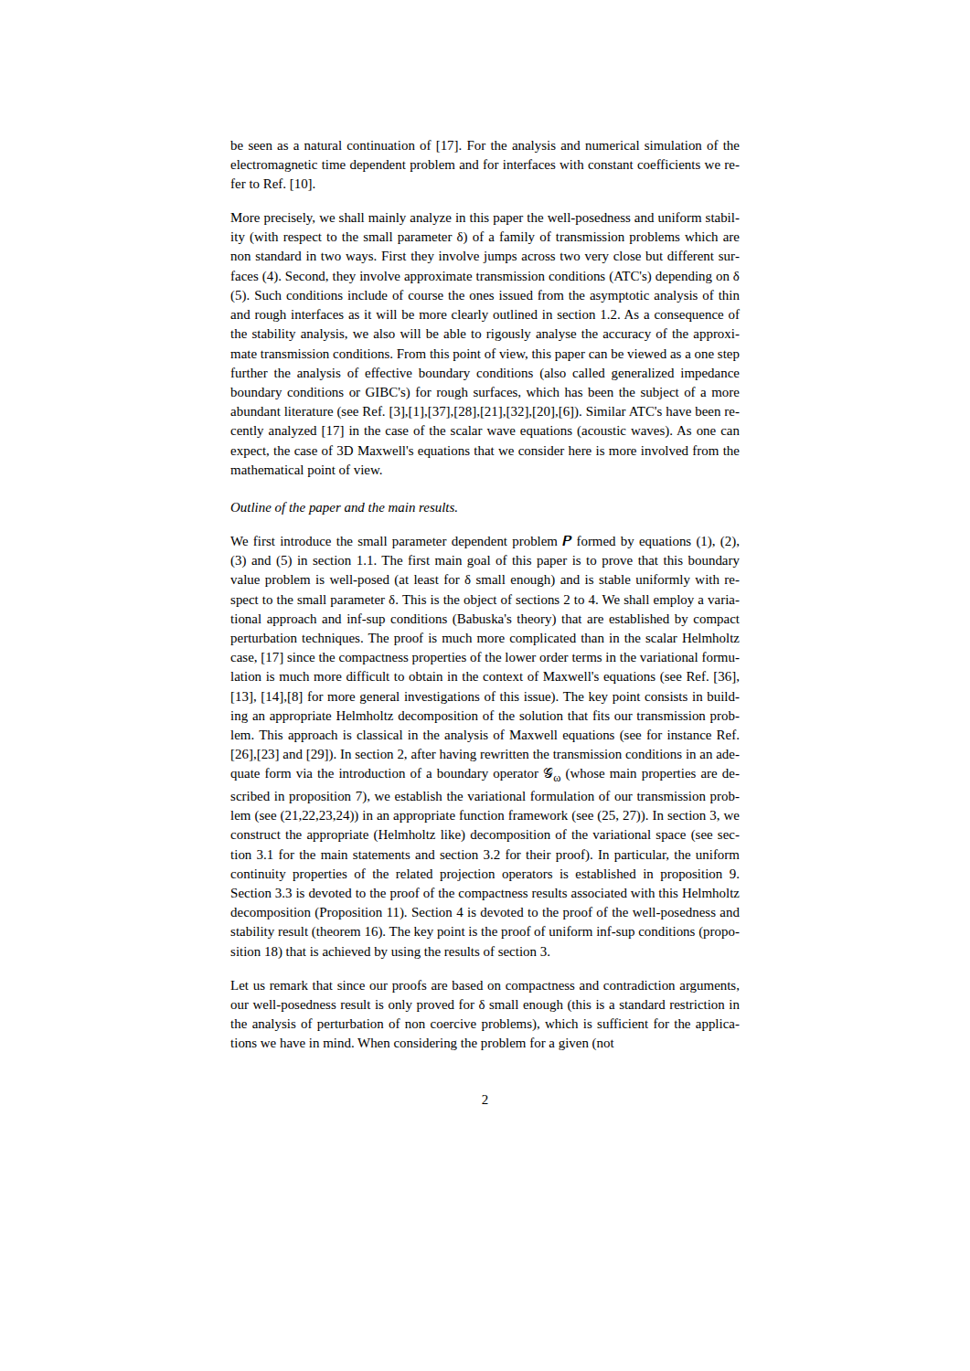be seen as a natural continuation of [17]. For the analysis and numerical simulation of the electromagnetic time dependent problem and for interfaces with constant coefficients we refer to Ref. [10].
More precisely, we shall mainly analyze in this paper the well-posedness and uniform stability (with respect to the small parameter δ) of a family of transmission problems which are non standard in two ways. First they involve jumps across two very close but different surfaces (4). Second, they involve approximate transmission conditions (ATC's) depending on δ (5). Such conditions include of course the ones issued from the asymptotic analysis of thin and rough interfaces as it will be more clearly outlined in section 1.2. As a consequence of the stability analysis, we also will be able to rigously analyse the accuracy of the approximate transmission conditions. From this point of view, this paper can be viewed as a one step further the analysis of effective boundary conditions (also called generalized impedance boundary conditions or GIBC's) for rough surfaces, which has been the subject of a more abundant literature (see Ref. [3],[1],[37],[28],[21],[32],[20],[6]). Similar ATC's have been recently analyzed [17] in the case of the scalar wave equations (acoustic waves). As one can expect, the case of 3D Maxwell's equations that we consider here is more involved from the mathematical point of view.
Outline of the paper and the main results.
We first introduce the small parameter dependent problem 𝑷 formed by equations (1), (2), (3) and (5) in section 1.1. The first main goal of this paper is to prove that this boundary value problem is well-posed (at least for δ small enough) and is stable uniformly with respect to the small parameter δ. This is the object of sections 2 to 4. We shall employ a variational approach and inf-sup conditions (Babuska's theory) that are established by compact perturbation techniques. The proof is much more complicated than in the scalar Helmholtz case, [17] since the compactness properties of the lower order terms in the variational formulation is much more difficult to obtain in the context of Maxwell's equations (see Ref. [36],[13], [14],[8] for more general investigations of this issue). The key point consists in building an appropriate Helmholtz decomposition of the solution that fits our transmission problem. This approach is classical in the analysis of Maxwell equations (see for instance Ref. [26],[23] and [29]). In section 2, after having rewritten the transmission conditions in an adequate form via the introduction of a boundary operator 𝒢ω (whose main properties are described in proposition 7), we establish the variational formulation of our transmission problem (see (21,22,23,24)) in an appropriate function framework (see (25, 27)). In section 3, we construct the appropriate (Helmholtz like) decomposition of the variational space (see section 3.1 for the main statements and section 3.2 for their proof). In particular, the uniform continuity properties of the related projection operators is established in proposition 9. Section 3.3 is devoted to the proof of the compactness results associated with this Helmholtz decomposition (Proposition 11). Section 4 is devoted to the proof of the well-posedness and stability result (theorem 16). The key point is the proof of uniform inf-sup conditions (proposition 18) that is achieved by using the results of section 3.
Let us remark that since our proofs are based on compactness and contradiction arguments, our well-posedness result is only proved for δ small enough (this is a standard restriction in the analysis of perturbation of non coercive problems), which is sufficient for the applications we have in mind. When considering the problem for a given (not
2